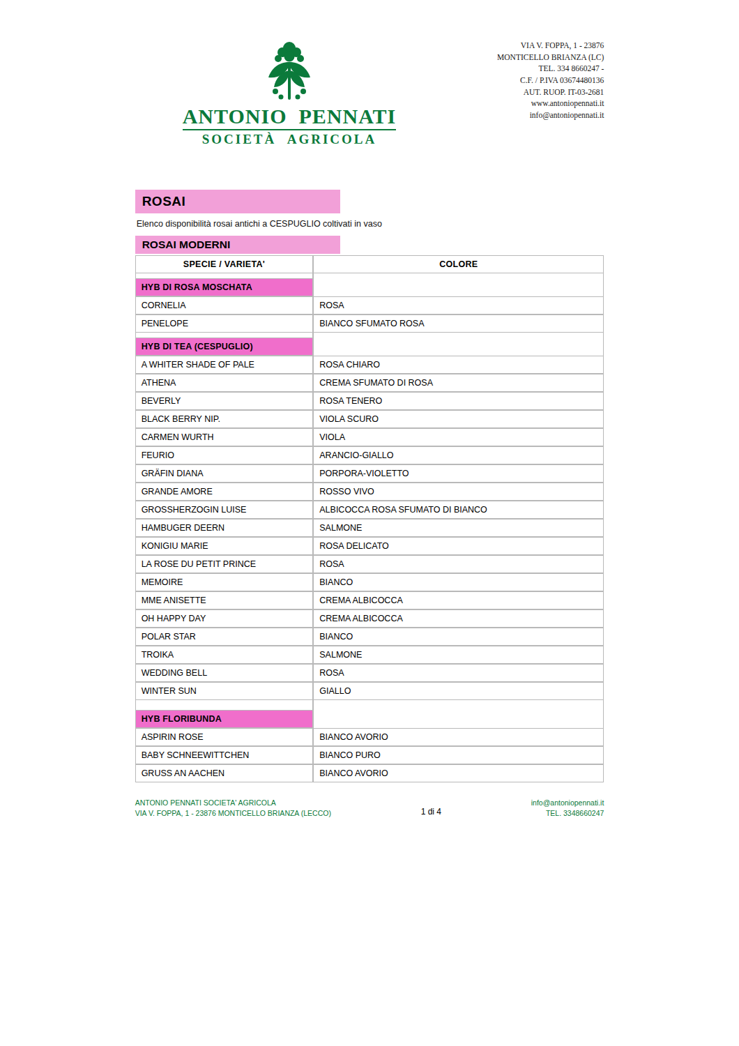ANTONIO PENNATI
SOCIETÀ AGRICOLA
VIA V. FOPPA, 1 - 23876
MONTICELLO BRIANZA (LC)
TEL. 334 8660247 -
C.F. / P.IVA 03674480136
AUT. RUOP. IT-03-2681
www.antoniopennati.it
info@antoniopennati.it
ROSAI
Elenco disponibilità rosai antichi a CESPUGLIO coltivati in vaso
ROSAI MODERNI
| SPECIE / VARIETA' | COLORE |
| --- | --- |
| HYB DI ROSA MOSCHATA | |
| CORNELIA | ROSA |
| PENELOPE | BIANCO SFUMATO ROSA |
| HYB DI TEA (CESPUGLIO) | |
| A WHITER SHADE OF PALE | ROSA CHIARO |
| ATHENA | CREMA SFUMATO DI ROSA |
| BEVERLY | ROSA TENERO |
| BLACK BERRY NIP. | VIOLA SCURO |
| CARMEN WURTH | VIOLA |
| FEURIO | ARANCIO-GIALLO |
| GRÄFIN DIANA | PORPORA-VIOLETTO |
| GRANDE AMORE | ROSSO VIVO |
| GROSSHERZOGIN LUISE | ALBICOCCA ROSA SFUMATO DI BIANCO |
| HAMBUGER DEERN | SALMONE |
| KONIGIU MARIE | ROSA DELICATO |
| LA ROSE DU PETIT PRINCE | ROSA |
| MEMOIRE | BIANCO |
| MME ANISETTE | CREMA ALBICOCCA |
| OH HAPPY DAY | CREMA ALBICOCCA |
| POLAR STAR | BIANCO |
| TROIKA | SALMONE |
| WEDDING BELL | ROSA |
| WINTER SUN | GIALLO |
| HYB FLORIBUNDA | |
| ASPIRIN ROSE | BIANCO AVORIO |
| BABY SCHNEEWITTCHEN | BIANCO PURO |
| GRUSS AN AACHEN | BIANCO AVORIO |
ANTONIO PENNATI SOCIETA' AGRICOLA
VIA V. FOPPA, 1 - 23876 MONTICELLO BRIANZA (LECCO)
1 di 4
info@antoniopennati.it
TEL. 3348660247